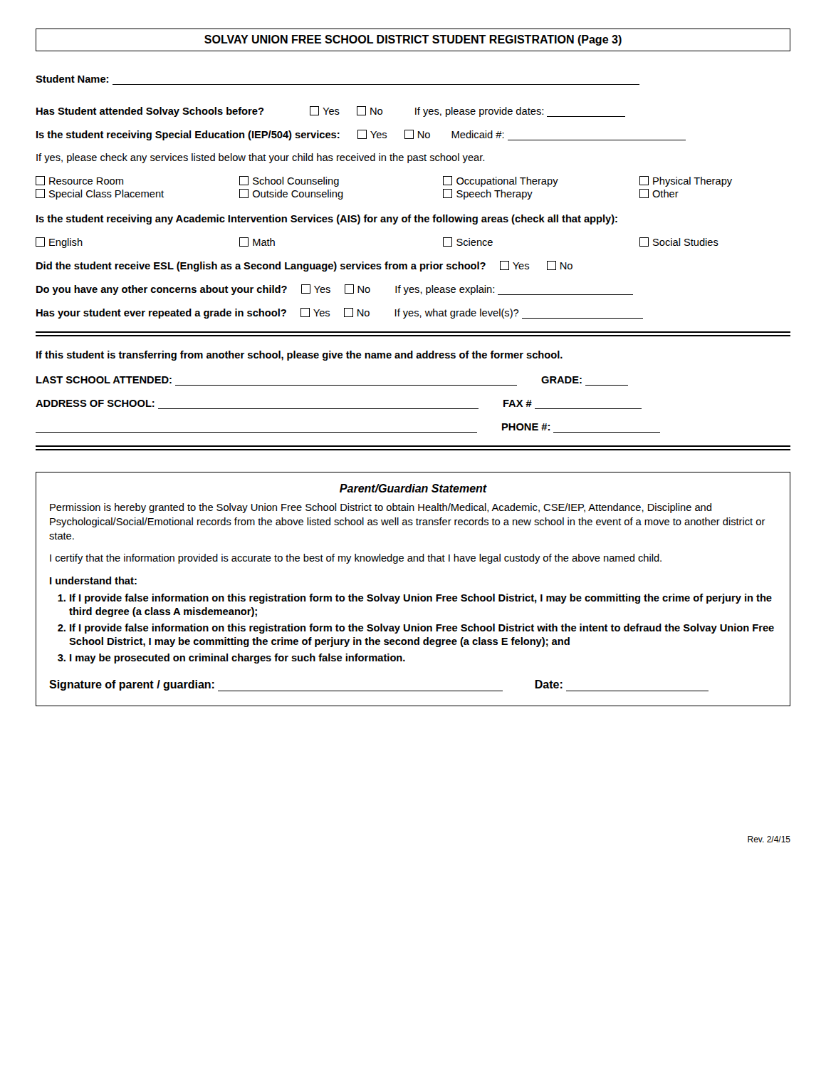SOLVAY UNION FREE SCHOOL DISTRICT STUDENT REGISTRATION (Page 3)
Student Name:
Has Student attended Solvay Schools before? Yes No If yes, please provide dates:
Is the student receiving Special Education (IEP/504) services: Yes No Medicaid #:
If yes, please check any services listed below that your child has received in the past school year.
| Resource Room | School Counseling | Occupational Therapy | Physical Therapy |
| Special Class Placement | Outside Counseling | Speech Therapy | Other |
Is the student receiving any Academic Intervention Services (AIS) for any of the following areas (check all that apply):
| English | Math | Science | Social Studies |
Did the student receive ESL (English as a Second Language) services from a prior school? Yes No
Do you have any other concerns about your child? Yes No If yes, please explain:
Has your student ever repeated a grade in school? Yes No If yes, what grade level(s)?
If this student is transferring from another school, please give the name and address of the former school.
LAST SCHOOL ATTENDED: GRADE:
ADDRESS OF SCHOOL: FAX #
PHONE #:
Parent/Guardian Statement
Permission is hereby granted to the Solvay Union Free School District to obtain Health/Medical, Academic, CSE/IEP, Attendance, Discipline and Psychological/Social/Emotional records from the above listed school as well as transfer records to a new school in the event of a move to another district or state.
I certify that the information provided is accurate to the best of my knowledge and that I have legal custody of the above named child.
I understand that:
If I provide false information on this registration form to the Solvay Union Free School District, I may be committing the crime of perjury in the third degree (a class A misdemeanor);
If I provide false information on this registration form to the Solvay Union Free School District with the intent to defraud the Solvay Union Free School District, I may be committing the crime of perjury in the second degree (a class E felony); and
I may be prosecuted on criminal charges for such false information.
Signature of parent / guardian: Date:
Rev. 2/4/15